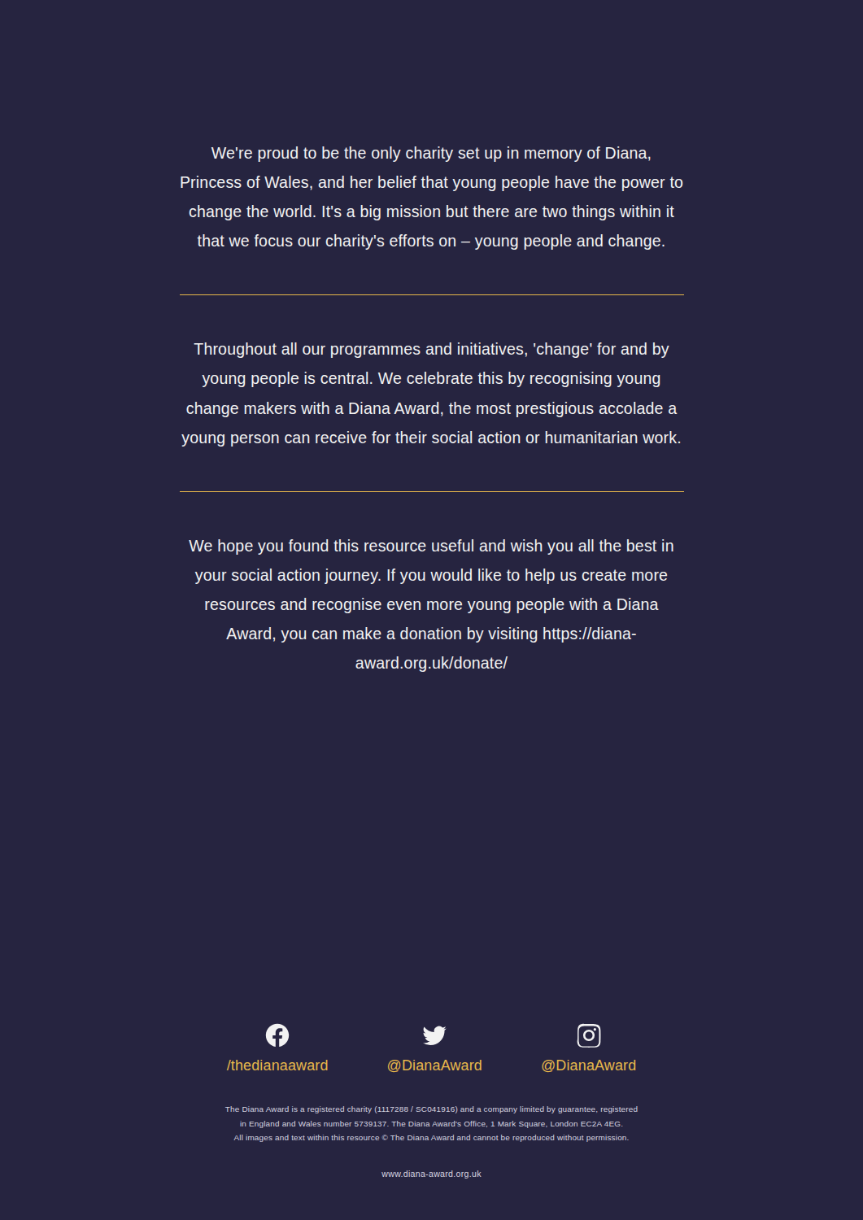We're proud to be the only charity set up in memory of Diana, Princess of Wales, and her belief that young people have the power to change the world. It's a big mission but there are two things within it that we focus our charity's efforts on – young people and change.
Throughout all our programmes and initiatives, 'change' for and by young people is central. We celebrate this by recognising young change makers with a Diana Award, the most prestigious accolade a young person can receive for their social action or humanitarian work.
We hope you found this resource useful and wish you all the best in your social action journey. If you would like to help us create more resources and recognise even more young people with a Diana Award, you can make a donation by visiting https://diana-award.org.uk/donate/
/thedianaaward @DianaAward @DianaAward
The Diana Award is a registered charity (1117288 / SC041916) and a company limited by guarantee, registered
in England and Wales number 5739137. The Diana Award's Office, 1 Mark Square, London EC2A 4EG.
All images and text within this resource © The Diana Award and cannot be reproduced without permission.
www.diana-award.org.uk